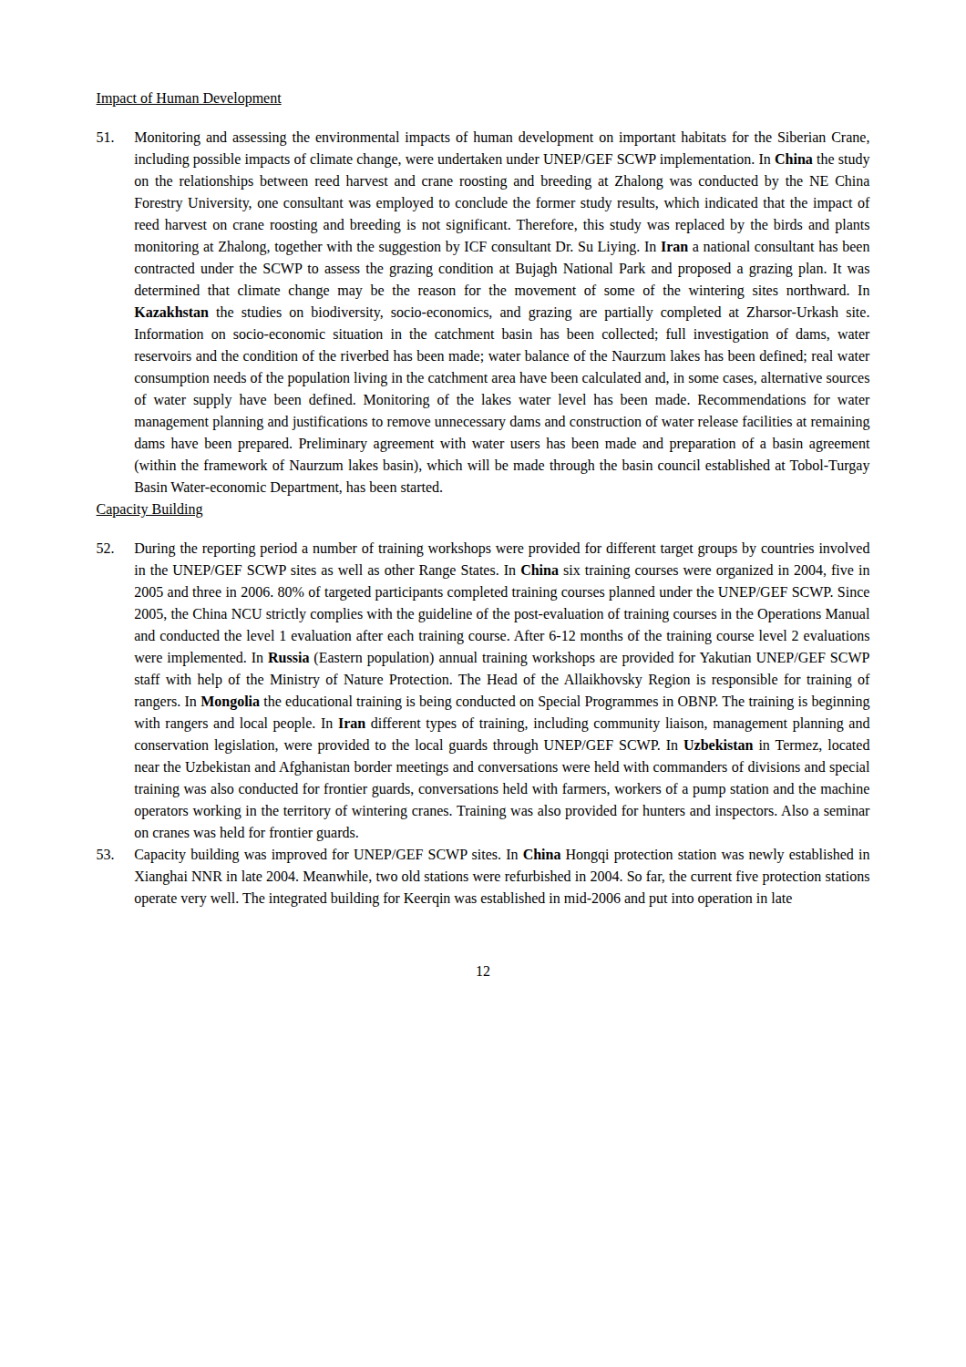Impact of Human Development
51.
Monitoring and assessing the environmental impacts of human development on important habitats for the Siberian Crane, including possible impacts of climate change, were undertaken under UNEP/GEF SCWP implementation. In China the study on the relationships between reed harvest and crane roosting and breeding at Zhalong was conducted by the NE China Forestry University, one consultant was employed to conclude the former study results, which indicated that the impact of reed harvest on crane roosting and breeding is not significant. Therefore, this study was replaced by the birds and plants monitoring at Zhalong, together with the suggestion by ICF consultant Dr. Su Liying. In Iran a national consultant has been contracted under the SCWP to assess the grazing condition at Bujagh National Park and proposed a grazing plan. It was determined that climate change may be the reason for the movement of some of the wintering sites northward. In Kazakhstan the studies on biodiversity, socio-economics, and grazing are partially completed at Zharsor-Urkash site. Information on socio-economic situation in the catchment basin has been collected; full investigation of dams, water reservoirs and the condition of the riverbed has been made; water balance of the Naurzum lakes has been defined; real water consumption needs of the population living in the catchment area have been calculated and, in some cases, alternative sources of water supply have been defined. Monitoring of the lakes water level has been made. Recommendations for water management planning and justifications to remove unnecessary dams and construction of water release facilities at remaining dams have been prepared. Preliminary agreement with water users has been made and preparation of a basin agreement (within the framework of Naurzum lakes basin), which will be made through the basin council established at Tobol-Turgay Basin Water-economic Department, has been started.
Capacity Building
52.
During the reporting period a number of training workshops were provided for different target groups by countries involved in the UNEP/GEF SCWP sites as well as other Range States. In China six training courses were organized in 2004, five in 2005 and three in 2006. 80% of targeted participants completed training courses planned under the UNEP/GEF SCWP. Since 2005, the China NCU strictly complies with the guideline of the post-evaluation of training courses in the Operations Manual and conducted the level 1 evaluation after each training course. After 6-12 months of the training course level 2 evaluations were implemented. In Russia (Eastern population) annual training workshops are provided for Yakutian UNEP/GEF SCWP staff with help of the Ministry of Nature Protection. The Head of the Allaikhovsky Region is responsible for training of rangers. In Mongolia the educational training is being conducted on Special Programmes in OBNP. The training is beginning with rangers and local people. In Iran different types of training, including community liaison, management planning and conservation legislation, were provided to the local guards through UNEP/GEF SCWP. In Uzbekistan in Termez, located near the Uzbekistan and Afghanistan border meetings and conversations were held with commanders of divisions and special training was also conducted for frontier guards, conversations held with farmers, workers of a pump station and the machine operators working in the territory of wintering cranes. Training was also provided for hunters and inspectors. Also a seminar on cranes was held for frontier guards.
53.
Capacity building was improved for UNEP/GEF SCWP sites. In China Hongqi protection station was newly established in Xianghai NNR in late 2004. Meanwhile, two old stations were refurbished in 2004. So far, the current five protection stations operate very well. The integrated building for Keerqin was established in mid-2006 and put into operation in late
12